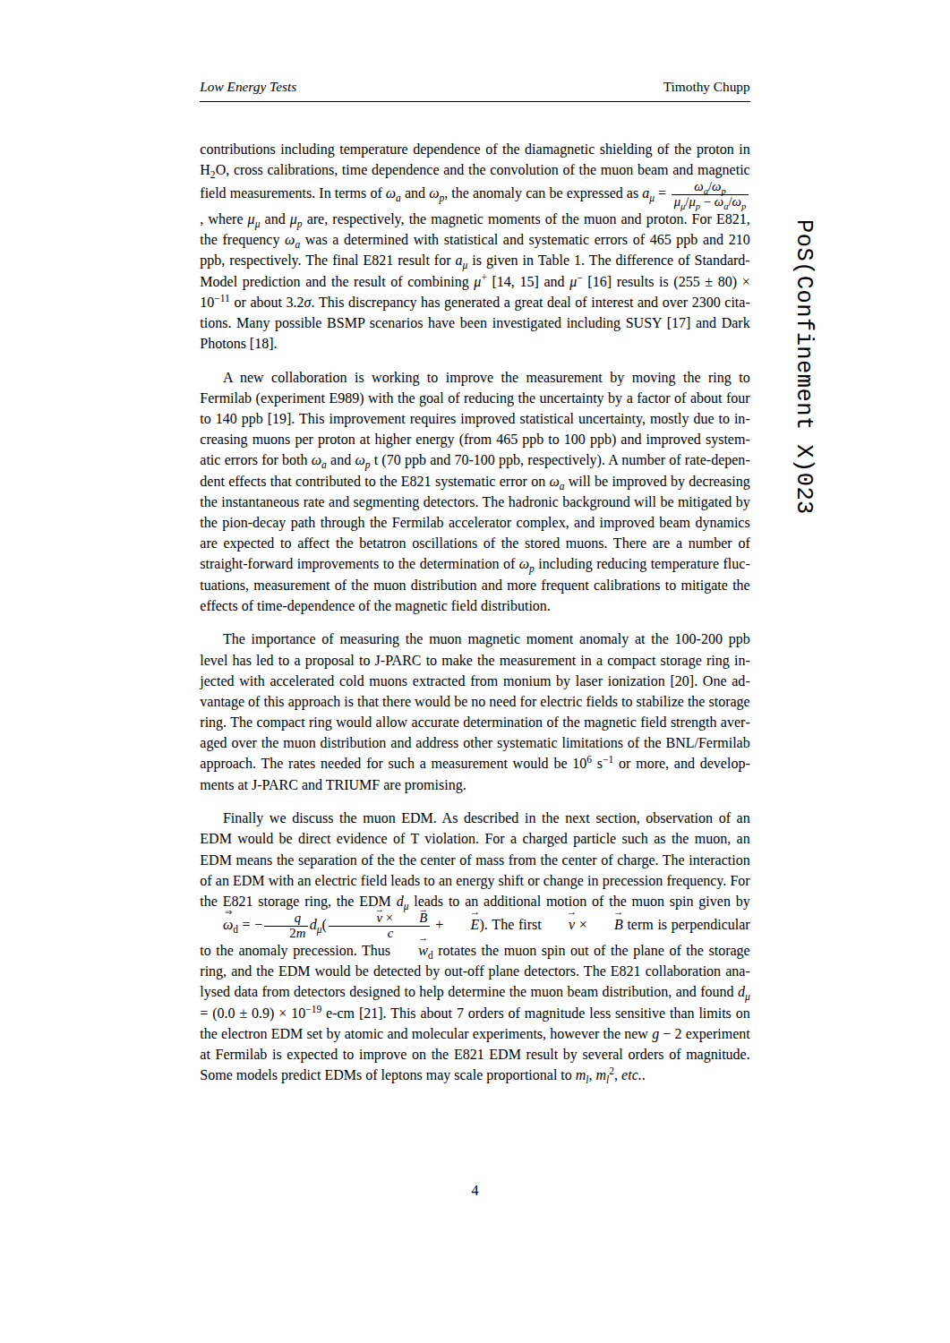Low Energy Tests Timothy Chupp
PoS(Confinement X)023
contributions including temperature dependence of the diamagnetic shielding of the proton in H2O, cross calibrations, time dependence and the convolution of the muon beam and magnetic field measurements. In terms of ωa and ωp, the anomaly can be expressed as aμ = ωa/ωp μμ/μp − ωa/ωp, where μμ and μp are, respectively, the magnetic moments of the muon and proton. For E821, the frequency ωa was a determined with statistical and systematic errors of 465 ppb and 210 ppb, respectively. The final E821 result for aμ is given in Table 1. The difference of Standard-Model prediction and the result of combining μ+ [14, 15] and μ− [16] results is (255 ± 80) × 10−11 or about 3.2σ. This discrepancy has generated a great deal of interest and over 2300 citations. Many possible BSMP scenarios have been investigated including SUSY [17] and Dark Photons [18].
A new collaboration is working to improve the measurement by moving the ring to Fermilab (experiment E989) with the goal of reducing the uncertainty by a factor of about four to 140 ppb [19]. This improvement requires improved statistical uncertainty, mostly due to increasing muons per proton at higher energy (from 465 ppb to 100 ppb) and improved systematic errors for both ωa and ωp t (70 ppb and 70-100 ppb, respectively). A number of rate-dependent effects that contributed to the E821 systematic error on ωa will be improved by decreasing the instantaneous rate and segmenting detectors. The hadronic background will be mitigated by the pion-decay path through the Fermilab accelerator complex, and improved beam dynamics are expected to affect the betatron oscillations of the stored muons. There are a number of straight-forward improvements to the determination of ωp including reducing temperature fluctuations, measurement of the muon distribution and more frequent calibrations to mitigate the effects of time-dependence of the magnetic field distribution.
The importance of measuring the muon magnetic moment anomaly at the 100-200 ppb level has led to a proposal to J-PARC to make the measurement in a compact storage ring injected with accelerated cold muons extracted from monium by laser ionization [20]. One advantage of this approach is that there would be no need for electric fields to stabilize the storage ring. The compact ring would allow accurate determination of the magnetic field strength averaged over the muon distribution and address other systematic limitations of the BNL/Fermilab approach. The rates needed for such a measurement would be 106 s−1 or more, and developments at J-PARC and TRIUMF are promising.
Finally we discuss the muon EDM. As described in the next section, observation of an EDM would be direct evidence of T violation. For a charged particle such as the muon, an EDM means the separation of the the center of mass from the center of charge. The interaction of an EDM with an electric field leads to an energy shift or change in precession frequency. For the E821 storage ring, the EDM dμ leads to an additional motion of the muon spin given by ωd = −q 2m dμ(v × B c + E). The first v × B term is perpendicular to the anomaly precession. Thus wd rotates the muon spin out of the plane of the storage ring, and the EDM would be detected by out-off plane detectors. The E821 collaboration analysed data from detectors designed to help determine the muon beam distribution, and found dμ = (0.0 ± 0.9) × 10−19 e-cm [21]. This about 7 orders of magnitude less sensitive than limits on the electron EDM set by atomic and molecular experiments, however the new g − 2 experiment at Fermilab is expected to improve on the E821 EDM result by several orders of magnitude. Some models predict EDMs of leptons may scale proportional to ml, ml2, etc..
4